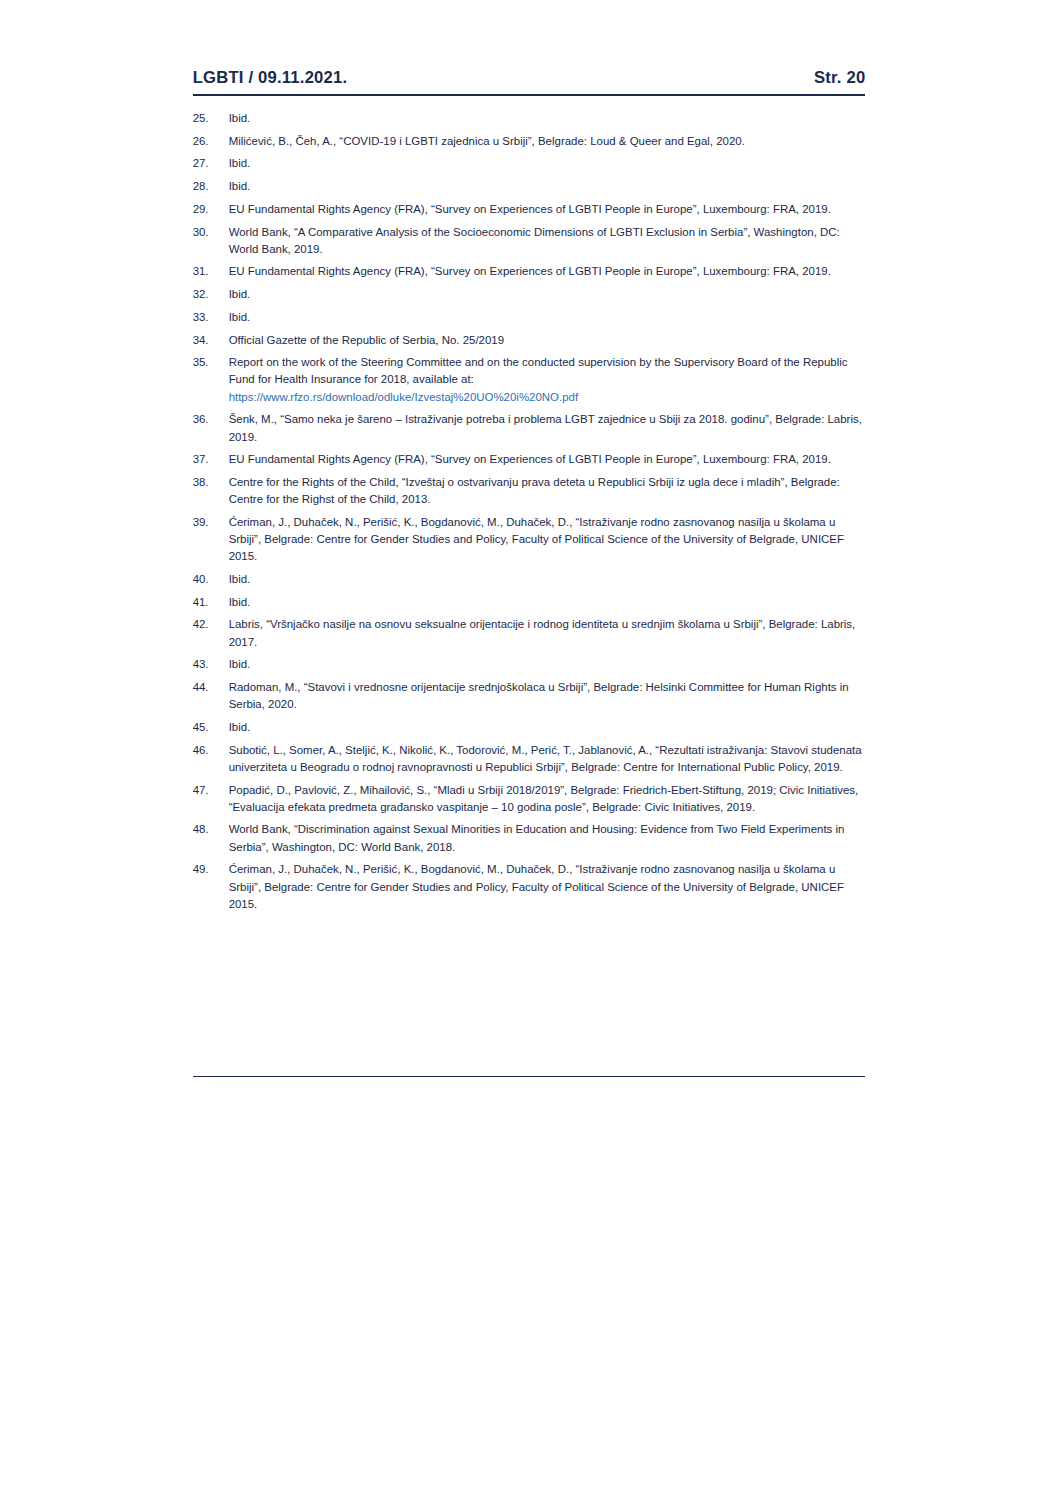LGBTI / 09.11.2021.
Str. 20
25. Ibid.
26. Milićević, B., Čeh, A., “COVID-19 i LGBTI zajednica u Srbiji”, Belgrade: Loud & Queer and Egal, 2020.
27. Ibid.
28. Ibid.
29. EU Fundamental Rights Agency (FRA), “Survey on Experiences of LGBTI People in Europe”, Luxembourg: FRA, 2019.
30. World Bank, “A Comparative Analysis of the Socioeconomic Dimensions of LGBTI Exclusion in Serbia”, Washington, DC: World Bank, 2019.
31. EU Fundamental Rights Agency (FRA), “Survey on Experiences of LGBTI People in Europe”, Luxembourg: FRA, 2019.
32. Ibid.
33. Ibid.
34. Official Gazette of the Republic of Serbia, No. 25/2019
35. Report on the work of the Steering Committee and on the conducted supervision by the Supervisory Board of the Republic Fund for Health Insurance for 2018, available at:
https://www.rfzo.rs/download/odluke/Izvestaj%20UO%20i%20NO.pdf
36. Šenk, M., “Samo neka je šareno – Istraživanje potreba i problema LGBT zajednice u Sbiji za 2018. godinu”, Belgrade: Labris, 2019.
37. EU Fundamental Rights Agency (FRA), “Survey on Experiences of LGBTI People in Europe”, Luxembourg: FRA, 2019.
38. Centre for the Rights of the Child, “Izveštaj o ostvarivanju prava deteta u Republici Srbiji iz ugla dece i mladih”, Belgrade: Centre for the Righst of the Child, 2013.
39. Ćeriman, J., Duhaček, N., Perišić, K., Bogdanović, M., Duhaček, D., “Istraživanje rodno zasnovanog nasilja u školama u Srbiji”, Belgrade: Centre for Gender Studies and Policy, Faculty of Political Science of the University of Belgrade, UNICEF 2015.
40. Ibid.
41. Ibid.
42. Labris, “Vršnjačko nasilje na osnovu seksualne orijentacije i rodnog identiteta u srednjim školama u Srbiji”, Belgrade: Labris, 2017.
43. Ibid.
44. Radoman, M., “Stavovi i vrednosne orijentacije srednjoškolaca u Srbiji”, Belgrade: Helsinki Committee for Human Rights in Serbia, 2020.
45. Ibid.
46. Subotić, L., Somer, A., Steljić, K., Nikolić, K., Todorović, M., Perić, T., Jablanović, A., “Rezultati istraživanja: Stavovi studenata univerziteta u Beogradu o rodnoj ravnopravnosti u Republici Srbiji”, Belgrade: Centre for International Public Policy, 2019.
47. Popadić, D., Pavlović, Z., Mihailović, S., “Mladi u Srbiji 2018/2019”, Belgrade: Friedrich-Ebert-Stiftung, 2019; Civic Initiatives, “Evaluacija efekata predmeta građansko vaspitanje – 10 godina posle”, Belgrade: Civic Initiatives, 2019.
48. World Bank, “Discrimination against Sexual Minorities in Education and Housing: Evidence from Two Field Experiments in Serbia”, Washington, DC: World Bank, 2018.
49. Ćeriman, J., Duhaček, N., Perišić, K., Bogdanović, M., Duhaček, D., “Istraživanje rodno zasnovanog nasilja u školama u Srbiji”, Belgrade: Centre for Gender Studies and Policy, Faculty of Political Science of the University of Belgrade, UNICEF 2015.